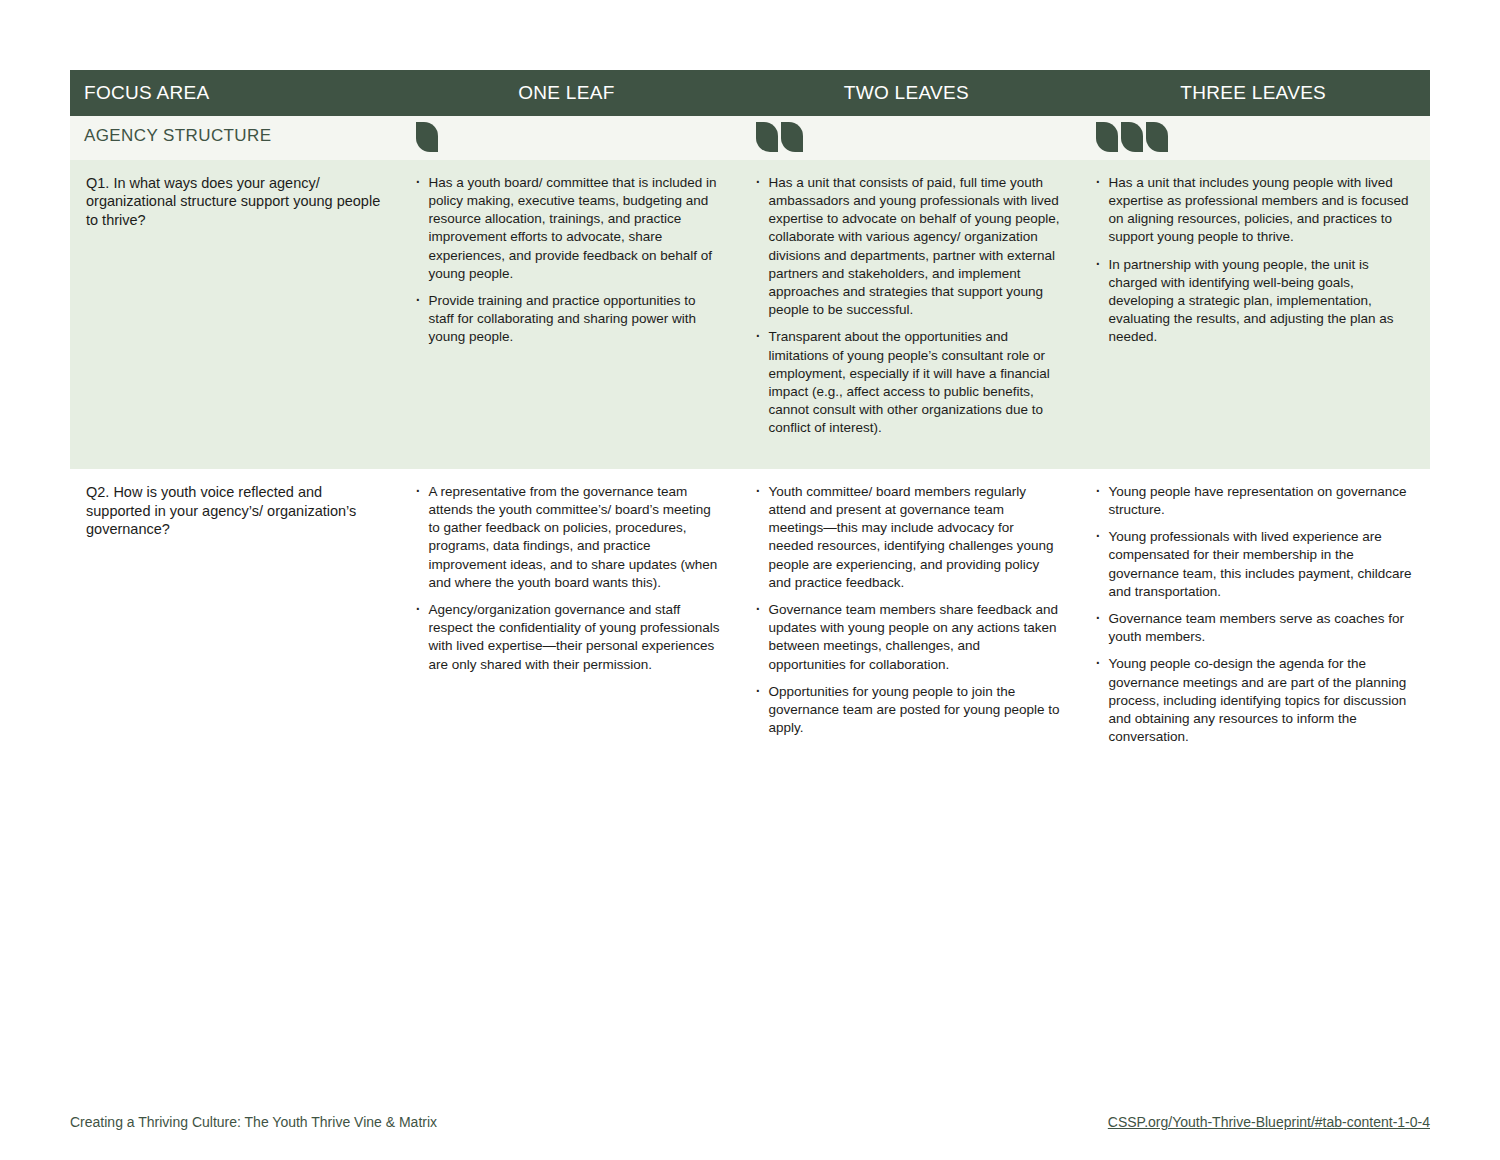| FOCUS AREA | ONE LEAF | TWO LEAVES | THREE LEAVES |
| --- | --- | --- | --- |
| AGENCY STRUCTURE | | | |
| Q1. In what ways does your agency/ organizational structure support young people to thrive? | Has a youth board/ committee that is included in policy making, executive teams, budgeting and resource allocation, trainings, and practice improvement efforts to advocate, share experiences, and provide feedback on behalf of young people. Provide training and practice opportunities to staff for collaborating and sharing power with young people. | Has a unit that consists of paid, full time youth ambassadors and young professionals with lived expertise to advocate on behalf of young people, collaborate with various agency/ organization divisions and departments, partner with external partners and stakeholders, and implement approaches and strategies that support young people to be successful. Transparent about the opportunities and limitations of young people’s consultant role or employment, especially if it will have a financial impact (e.g., affect access to public benefits, cannot consult with other organizations due to conflict of interest). | Has a unit that includes young people with lived expertise as professional members and is focused on aligning resources, policies, and practices to support young people to thrive. In partnership with young people, the unit is charged with identifying well-being goals, developing a strategic plan, implementation, evaluating the results, and adjusting the plan as needed. |
| Q2. How is youth voice reflected and supported in your agency’s/ organization’s governance? | A representative from the governance team attends the youth committee’s/ board’s meeting to gather feedback on policies, procedures, programs, data findings, and practice improvement ideas, and to share updates (when and where the youth board wants this). Agency/organization governance and staff respect the confidentiality of young professionals with lived expertise—their personal experiences are only shared with their permission. | Youth committee/ board members regularly attend and present at governance team meetings—this may include advocacy for needed resources, identifying challenges young people are experiencing, and providing policy and practice feedback. Governance team members share feedback and updates with young people on any actions taken between meetings, challenges, and opportunities for collaboration. Opportunities for young people to join the governance team are posted for young people to apply. | Young people have representation on governance structure. Young professionals with lived experience are compensated for their membership in the governance team, this includes payment, childcare and transportation. Governance team members serve as coaches for youth members. Young people co-design the agenda for the governance meetings and are part of the planning process, including identifying topics for discussion and obtaining any resources to inform the conversation. |
Creating a Thriving Culture: The Youth Thrive Vine & Matrix CSSP.org/Youth-Thrive-Blueprint/#tab-content-1-0-4